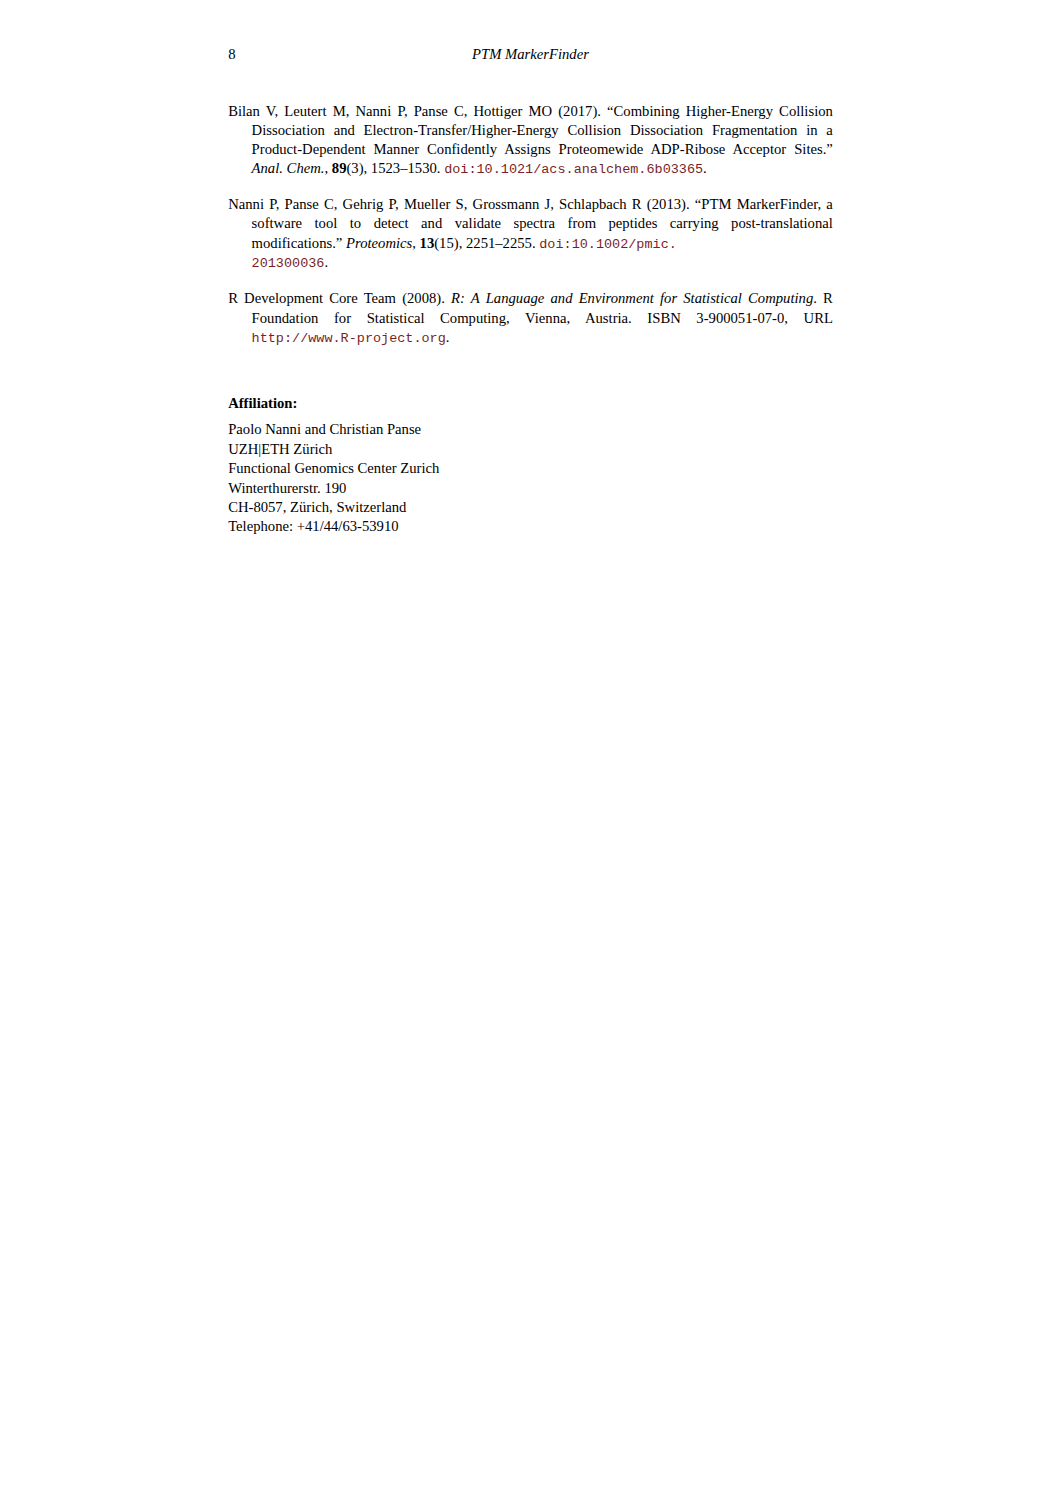8
PTM MarkerFinder
Bilan V, Leutert M, Nanni P, Panse C, Hottiger MO (2017). “Combining Higher-Energy Collision Dissociation and Electron-Transfer/Higher-Energy Collision Dissociation Fragmentation in a Product-Dependent Manner Confidently Assigns Proteomewide ADP-Ribose Acceptor Sites.” Anal. Chem., 89(3), 1523–1530. doi:10.1021/acs.analchem.6b03365.
Nanni P, Panse C, Gehrig P, Mueller S, Grossmann J, Schlapbach R (2013). “PTM MarkerFinder, a software tool to detect and validate spectra from peptides carrying post-translational modifications.” Proteomics, 13(15), 2251–2255. doi:10.1002/pmic.
201300036.
R Development Core Team (2008). R: A Language and Environment for Statistical Computing. R Foundation for Statistical Computing, Vienna, Austria. ISBN 3-900051-07-0, URL http://www.R-project.org.
Affiliation:
Paolo Nanni and Christian Panse
UZH|ETH Zürich
Functional Genomics Center Zurich
Winterthurerstr. 190
CH-8057, Zürich, Switzerland
Telephone: +41/44/63-53910